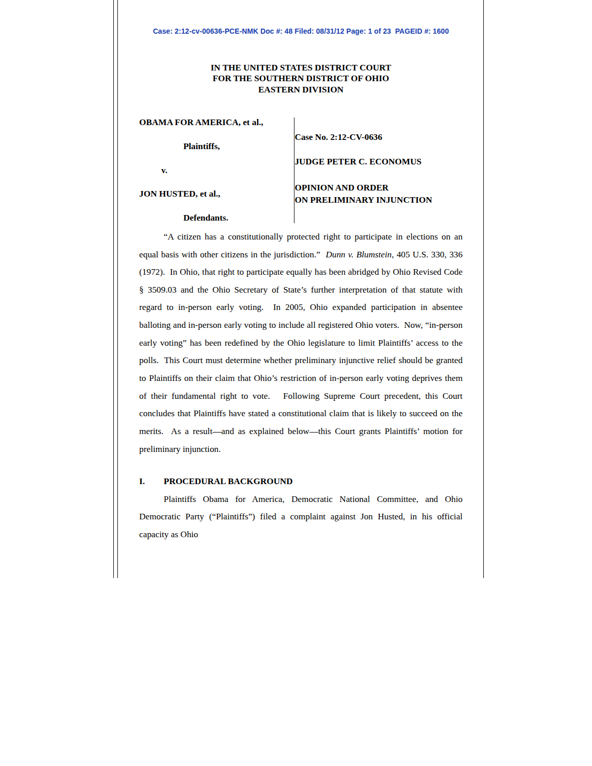Case: 2:12-cv-00636-PCE-NMK Doc #: 48 Filed: 08/31/12 Page: 1 of 23 PAGEID #: 1600
IN THE UNITED STATES DISTRICT COURT
FOR THE SOUTHERN DISTRICT OF OHIO
EASTERN DIVISION
| OBAMA FOR AMERICA, et al., Plaintiffs, v. JON HUSTED, et al., Defendants. | Case No. 2:12-CV-0636 JUDGE PETER C. ECONOMUS OPINION AND ORDER ON PRELIMINARY INJUNCTION |
“A citizen has a constitutionally protected right to participate in elections on an equal basis with other citizens in the jurisdiction.” Dunn v. Blumstein, 405 U.S. 330, 336 (1972). In Ohio, that right to participate equally has been abridged by Ohio Revised Code § 3509.03 and the Ohio Secretary of State’s further interpretation of that statute with regard to in-person early voting. In 2005, Ohio expanded participation in absentee balloting and in-person early voting to include all registered Ohio voters. Now, “in-person early voting” has been redefined by the Ohio legislature to limit Plaintiffs’ access to the polls. This Court must determine whether preliminary injunctive relief should be granted to Plaintiffs on their claim that Ohio’s restriction of in-person early voting deprives them of their fundamental right to vote. Following Supreme Court precedent, this Court concludes that Plaintiffs have stated a constitutional claim that is likely to succeed on the merits. As a result—and as explained below—this Court grants Plaintiffs’ motion for preliminary injunction.
I. PROCEDURAL BACKGROUND
Plaintiffs Obama for America, Democratic National Committee, and Ohio Democratic Party (“Plaintiffs”) filed a complaint against Jon Husted, in his official capacity as Ohio